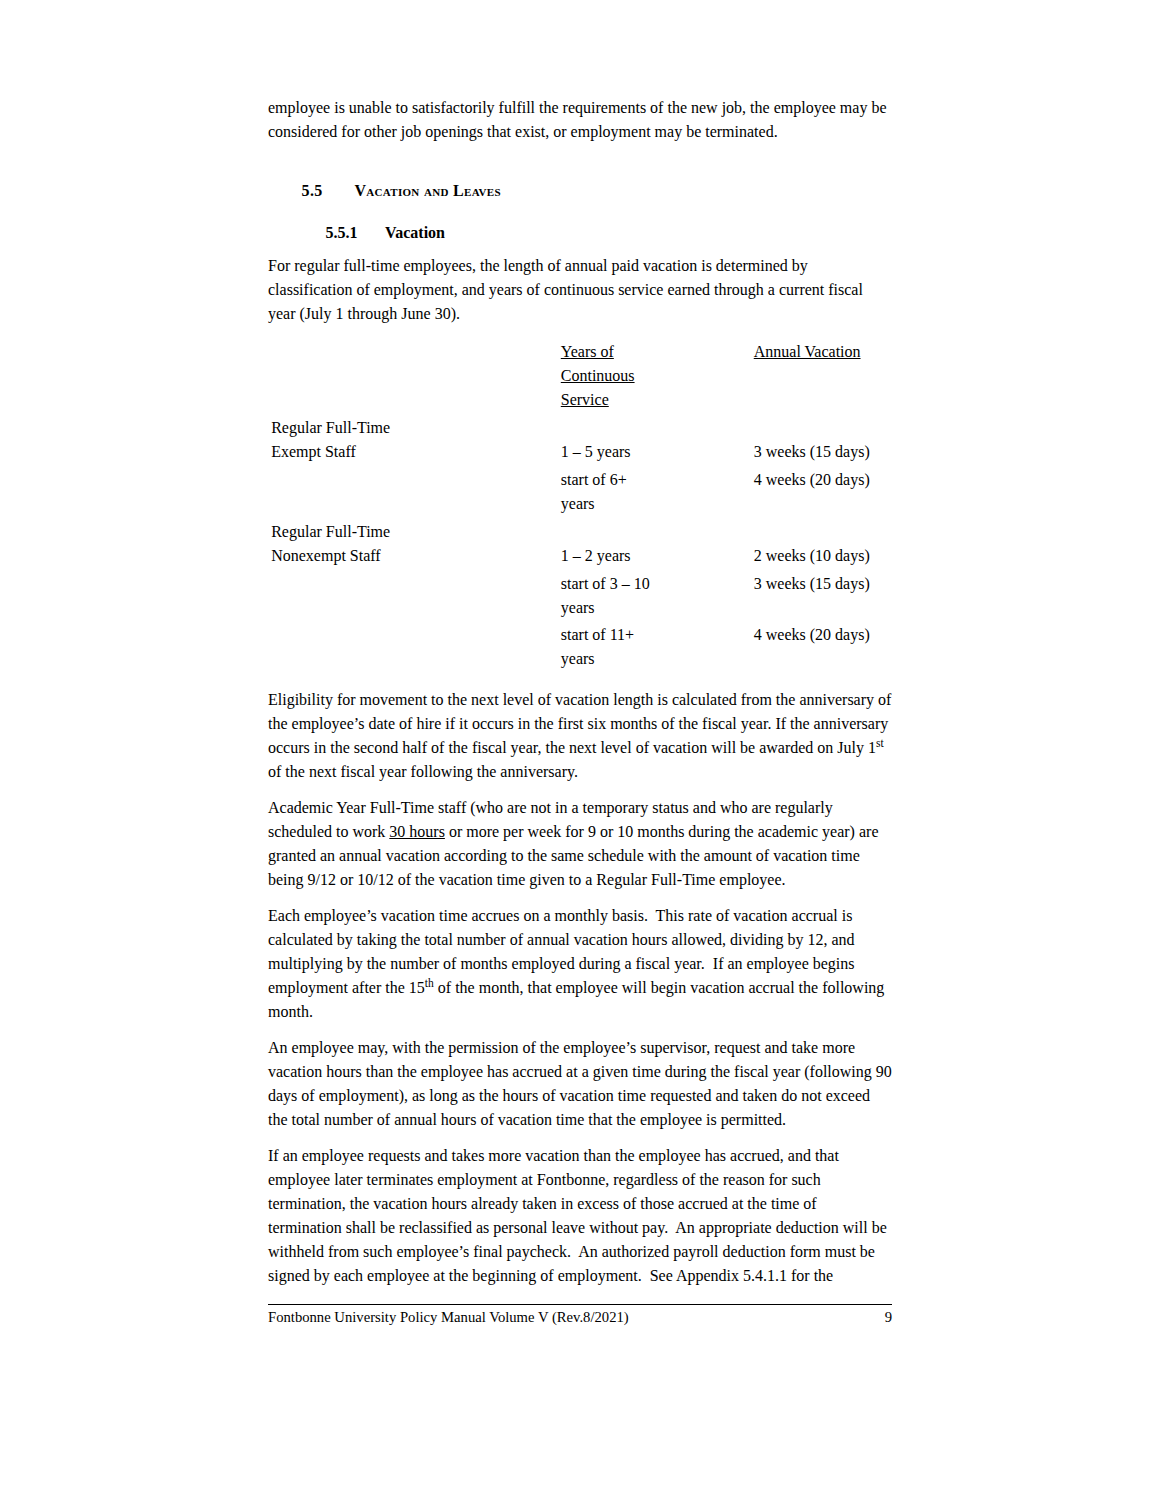employee is unable to satisfactorily fulfill the requirements of the new job, the employee may be considered for other job openings that exist, or employment may be terminated.
5.5 Vacation and Leaves
5.5.1 Vacation
For regular full-time employees, the length of annual paid vacation is determined by classification of employment, and years of continuous service earned through a current fiscal year (July 1 through June 30).
| | Years of Continuous Service | Annual Vacation |
| Regular Full-Time Exempt Staff | 1 – 5 years | 3 weeks (15 days) |
| | start of 6+ years | 4 weeks (20 days) |
| Regular Full-Time Nonexempt Staff | 1 – 2 years | 2 weeks (10 days) |
| | start of 3 – 10 years | 3 weeks (15 days) |
| | start of 11+ years | 4 weeks (20 days) |
Eligibility for movement to the next level of vacation length is calculated from the anniversary of the employee’s date of hire if it occurs in the first six months of the fiscal year. If the anniversary occurs in the second half of the fiscal year, the next level of vacation will be awarded on July 1st of the next fiscal year following the anniversary.
Academic Year Full-Time staff (who are not in a temporary status and who are regularly scheduled to work 30 hours or more per week for 9 or 10 months during the academic year) are granted an annual vacation according to the same schedule with the amount of vacation time being 9/12 or 10/12 of the vacation time given to a Regular Full-Time employee.
Each employee’s vacation time accrues on a monthly basis. This rate of vacation accrual is calculated by taking the total number of annual vacation hours allowed, dividing by 12, and multiplying by the number of months employed during a fiscal year. If an employee begins employment after the 15th of the month, that employee will begin vacation accrual the following month.
An employee may, with the permission of the employee’s supervisor, request and take more vacation hours than the employee has accrued at a given time during the fiscal year (following 90 days of employment), as long as the hours of vacation time requested and taken do not exceed the total number of annual hours of vacation time that the employee is permitted.
If an employee requests and takes more vacation than the employee has accrued, and that employee later terminates employment at Fontbonne, regardless of the reason for such termination, the vacation hours already taken in excess of those accrued at the time of termination shall be reclassified as personal leave without pay. An appropriate deduction will be withheld from such employee’s final paycheck. An authorized payroll deduction form must be signed by each employee at the beginning of employment. See Appendix 5.4.1.1 for the
Fontbonne University Policy Manual Volume V (Rev.8/2021) 9